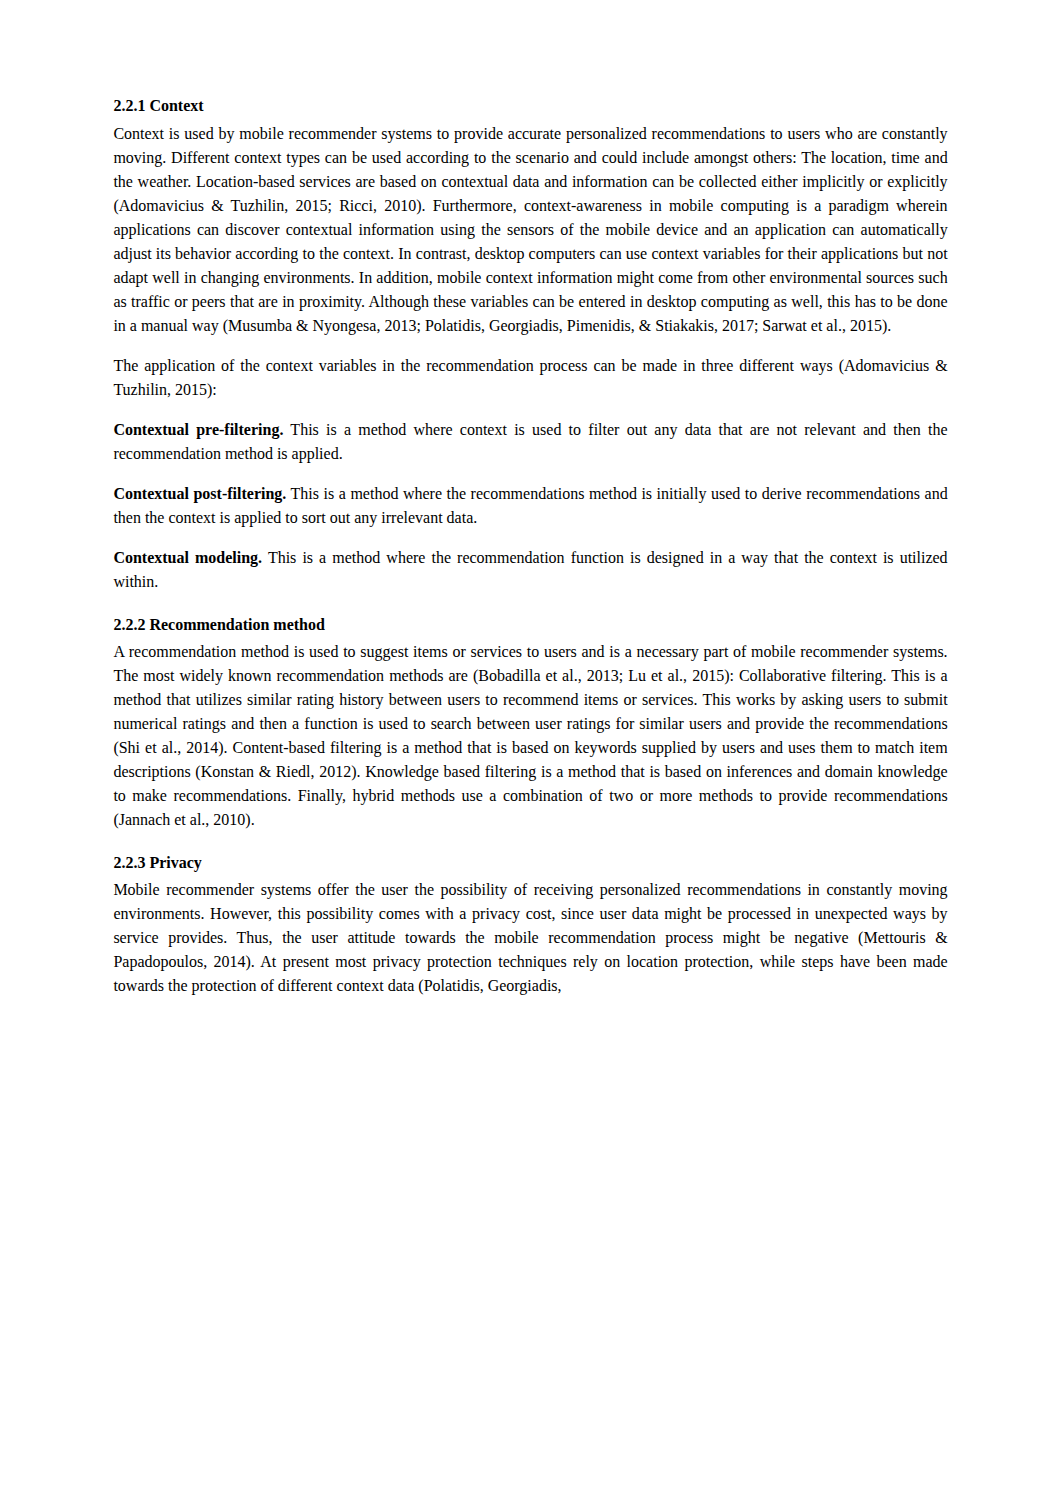2.2.1 Context
Context is used by mobile recommender systems to provide accurate personalized recommendations to users who are constantly moving. Different context types can be used according to the scenario and could include amongst others: The location, time and the weather. Location-based services are based on contextual data and information can be collected either implicitly or explicitly (Adomavicius & Tuzhilin, 2015; Ricci, 2010). Furthermore, context-awareness in mobile computing is a paradigm wherein applications can discover contextual information using the sensors of the mobile device and an application can automatically adjust its behavior according to the context. In contrast, desktop computers can use context variables for their applications but not adapt well in changing environments. In addition, mobile context information might come from other environmental sources such as traffic or peers that are in proximity. Although these variables can be entered in desktop computing as well, this has to be done in a manual way (Musumba & Nyongesa, 2013; Polatidis, Georgiadis, Pimenidis, & Stiakakis, 2017; Sarwat et al., 2015).
The application of the context variables in the recommendation process can be made in three different ways (Adomavicius & Tuzhilin, 2015):
Contextual pre-filtering. This is a method where context is used to filter out any data that are not relevant and then the recommendation method is applied.
Contextual post-filtering. This is a method where the recommendations method is initially used to derive recommendations and then the context is applied to sort out any irrelevant data.
Contextual modeling. This is a method where the recommendation function is designed in a way that the context is utilized within.
2.2.2 Recommendation method
A recommendation method is used to suggest items or services to users and is a necessary part of mobile recommender systems. The most widely known recommendation methods are (Bobadilla et al., 2013; Lu et al., 2015): Collaborative filtering. This is a method that utilizes similar rating history between users to recommend items or services. This works by asking users to submit numerical ratings and then a function is used to search between user ratings for similar users and provide the recommendations (Shi et al., 2014). Content-based filtering is a method that is based on keywords supplied by users and uses them to match item descriptions (Konstan & Riedl, 2012). Knowledge based filtering is a method that is based on inferences and domain knowledge to make recommendations. Finally, hybrid methods use a combination of two or more methods to provide recommendations (Jannach et al., 2010).
2.2.3 Privacy
Mobile recommender systems offer the user the possibility of receiving personalized recommendations in constantly moving environments. However, this possibility comes with a privacy cost, since user data might be processed in unexpected ways by service provides. Thus, the user attitude towards the mobile recommendation process might be negative (Mettouris & Papadopoulos, 2014). At present most privacy protection techniques rely on location protection, while steps have been made towards the protection of different context data (Polatidis, Georgiadis,